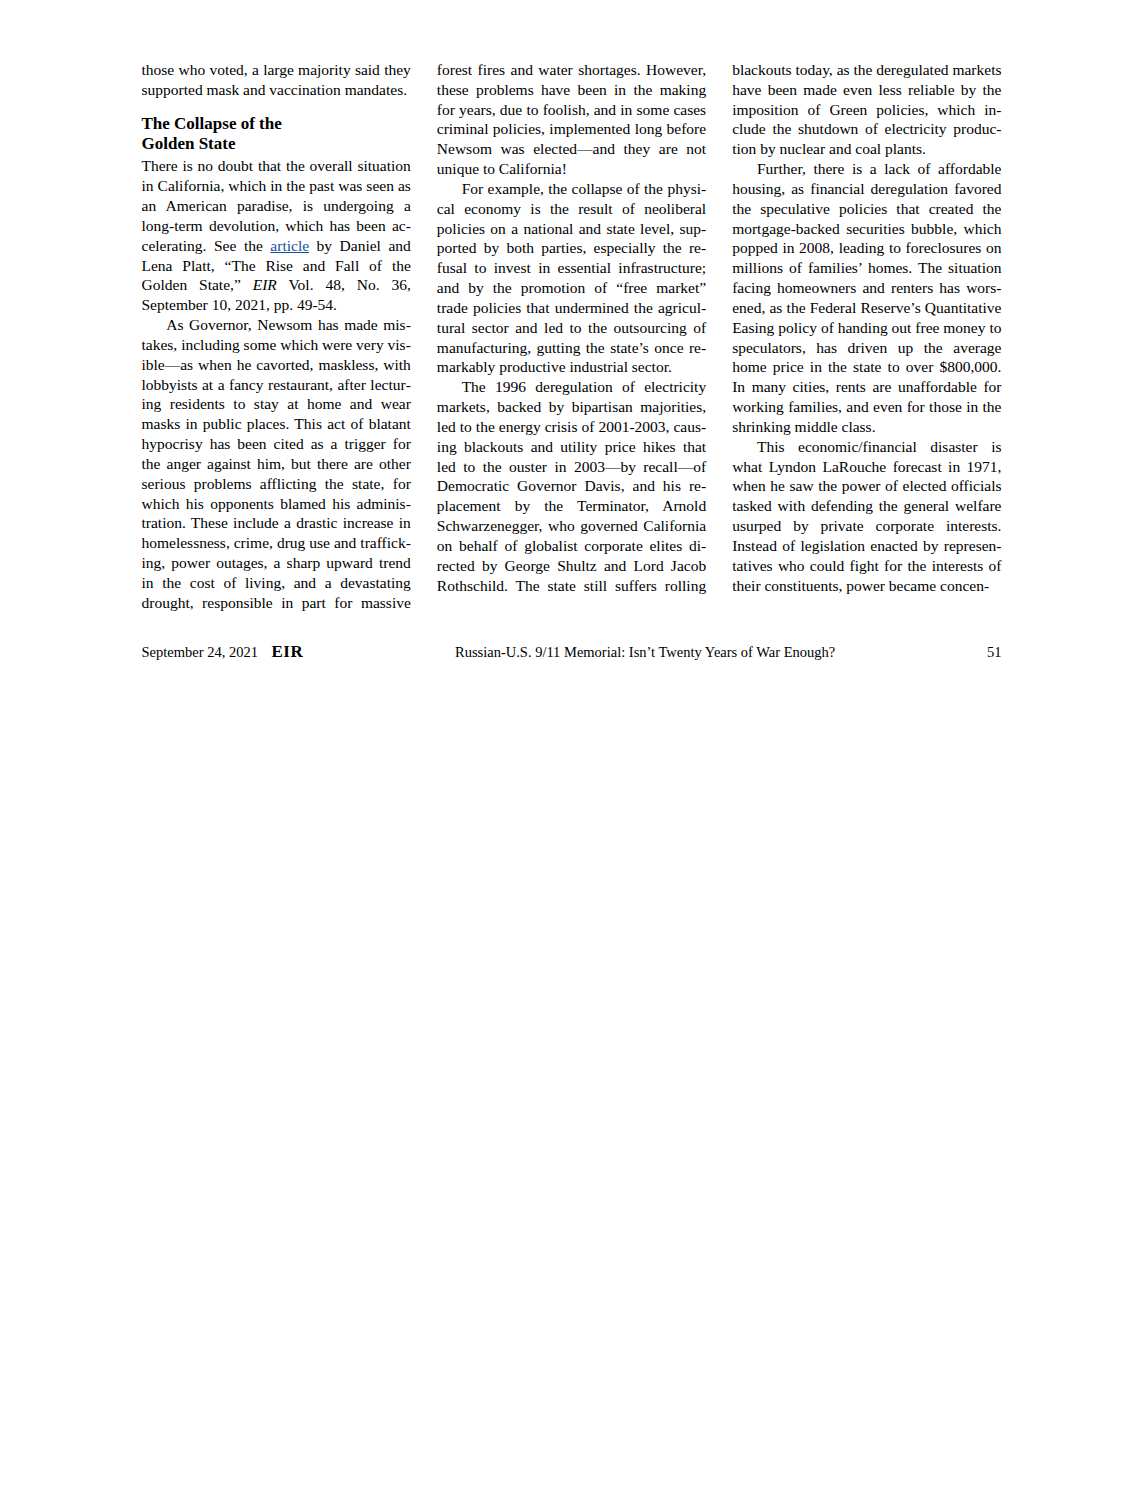those who voted, a large majority said they supported mask and vaccination mandates.
The Collapse of the
Golden State
There is no doubt that the overall situation in California, which in the past was seen as an American paradise, is undergoing a long-term devolution, which has been accelerating. See the article by Daniel and Lena Platt, “The Rise and Fall of the Golden State,” EIR Vol. 48, No. 36, September 10, 2021, pp. 49-54.
As Governor, Newsom has made mistakes, including some which were very visible—as when he cavorted, maskless, with lobbyists at a fancy restaurant, after lecturing residents to stay at home and wear masks in public places. This act of blatant hypocrisy has been cited as a trigger for the anger against him, but there are other serious problems afflicting the state, for which his opponents blamed his administration. These include a drastic increase in homelessness, crime, drug use and trafficking, power outages, a sharp upward trend in the cost of living, and a devastating drought, responsible in part for massive forest fires and water shortages. However, these problems have been in the making for years, due to foolish, and in some cases criminal policies, implemented long before Newsom was elected—and they are not unique to California!
For example, the collapse of the physical economy is the result of neoliberal policies on a national and state level, supported by both parties, especially the refusal to invest in essential infrastructure; and by the promotion of “free market” trade policies that undermined the agricultural sector and led to the outsourcing of manufacturing, gutting the state’s once remarkably productive industrial sector.
The 1996 deregulation of electricity markets, backed by bipartisan majorities, led to the energy crisis of 2001-2003, causing blackouts and utility price hikes that led to the ouster in 2003—by recall—of Democratic Governor Davis, and his replacement by the Terminator, Arnold Schwarzenegger, who governed California on behalf of globalist corporate elites directed by George Shultz and Lord Jacob Rothschild. The state still suffers rolling blackouts today, as the deregulated markets have been made even less reliable by the imposition of Green policies, which include the shutdown of electricity production by nuclear and coal plants.
Further, there is a lack of affordable housing, as financial deregulation favored the speculative policies that created the mortgage-backed securities bubble, which popped in 2008, leading to foreclosures on millions of families’ homes. The situation facing homeowners and renters has worsened, as the Federal Reserve’s Quantitative Easing policy of handing out free money to speculators, has driven up the average home price in the state to over $800,000. In many cities, rents are unaffordable for working families, and even for those in the shrinking middle class.
This economic/financial disaster is what Lyndon LaRouche forecast in 1971, when he saw the power of elected officials tasked with defending the general welfare usurped by private corporate interests. Instead of legislation enacted by representatives who could fight for the interests of their constituents, power became concen-
September 24, 2021 EIR
Russian-U.S. 9/11 Memorial: Isn’t Twenty Years of War Enough?
51